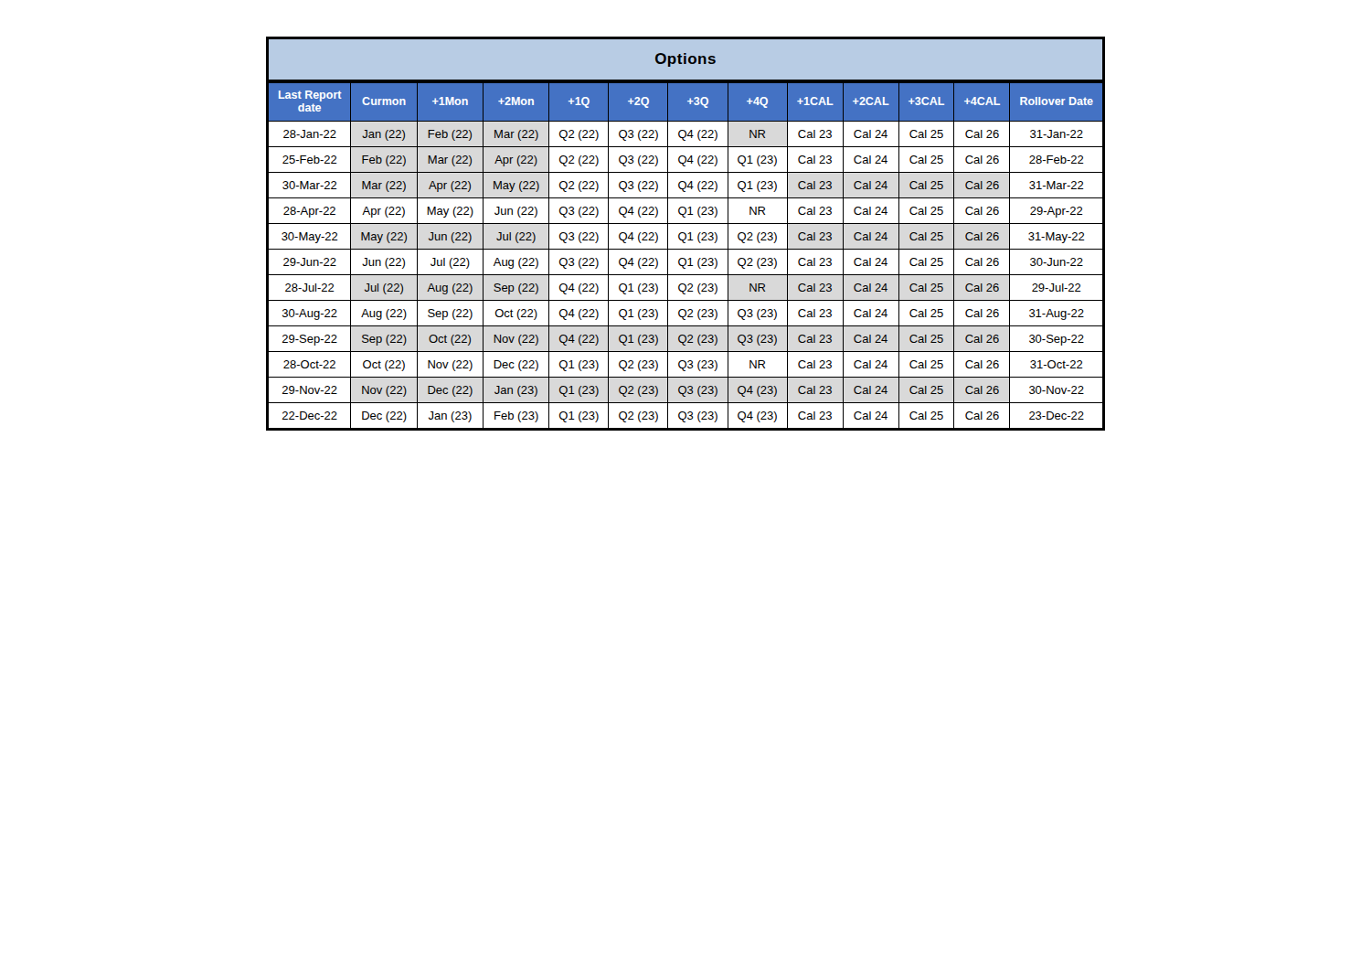Options
| Last Report date | Curmon | +1Mon | +2Mon | +1Q | +2Q | +3Q | +4Q | +1CAL | +2CAL | +3CAL | +4CAL | Rollover Date |
| --- | --- | --- | --- | --- | --- | --- | --- | --- | --- | --- | --- | --- |
| 28-Jan-22 | Jan (22) | Feb (22) | Mar (22) | Q2 (22) | Q3 (22) | Q4 (22) | NR | Cal 23 | Cal 24 | Cal 25 | Cal 26 | 31-Jan-22 |
| 25-Feb-22 | Feb (22) | Mar (22) | Apr (22) | Q2 (22) | Q3 (22) | Q4 (22) | Q1 (23) | Cal 23 | Cal 24 | Cal 25 | Cal 26 | 28-Feb-22 |
| 30-Mar-22 | Mar (22) | Apr (22) | May (22) | Q2 (22) | Q3 (22) | Q4 (22) | Q1 (23) | Cal 23 | Cal 24 | Cal 25 | Cal 26 | 31-Mar-22 |
| 28-Apr-22 | Apr (22) | May (22) | Jun (22) | Q3 (22) | Q4 (22) | Q1 (23) | NR | Cal 23 | Cal 24 | Cal 25 | Cal 26 | 29-Apr-22 |
| 30-May-22 | May (22) | Jun (22) | Jul (22) | Q3 (22) | Q4 (22) | Q1 (23) | Q2 (23) | Cal 23 | Cal 24 | Cal 25 | Cal 26 | 31-May-22 |
| 29-Jun-22 | Jun (22) | Jul (22) | Aug (22) | Q3 (22) | Q4 (22) | Q1 (23) | Q2 (23) | Cal 23 | Cal 24 | Cal 25 | Cal 26 | 30-Jun-22 |
| 28-Jul-22 | Jul (22) | Aug (22) | Sep (22) | Q4 (22) | Q1 (23) | Q2 (23) | NR | Cal 23 | Cal 24 | Cal 25 | Cal 26 | 29-Jul-22 |
| 30-Aug-22 | Aug (22) | Sep (22) | Oct (22) | Q4 (22) | Q1 (23) | Q2 (23) | Q3 (23) | Cal 23 | Cal 24 | Cal 25 | Cal 26 | 31-Aug-22 |
| 29-Sep-22 | Sep (22) | Oct (22) | Nov (22) | Q4 (22) | Q1 (23) | Q2 (23) | Q3 (23) | Cal 23 | Cal 24 | Cal 25 | Cal 26 | 30-Sep-22 |
| 28-Oct-22 | Oct (22) | Nov (22) | Dec (22) | Q1 (23) | Q2 (23) | Q3 (23) | NR | Cal 23 | Cal 24 | Cal 25 | Cal 26 | 31-Oct-22 |
| 29-Nov-22 | Nov (22) | Dec (22) | Jan (23) | Q1 (23) | Q2 (23) | Q3 (23) | Q4 (23) | Cal 23 | Cal 24 | Cal 25 | Cal 26 | 30-Nov-22 |
| 22-Dec-22 | Dec (22) | Jan (23) | Feb (23) | Q1 (23) | Q2 (23) | Q3 (23) | Q4 (23) | Cal 23 | Cal 24 | Cal 25 | Cal 26 | 23-Dec-22 |